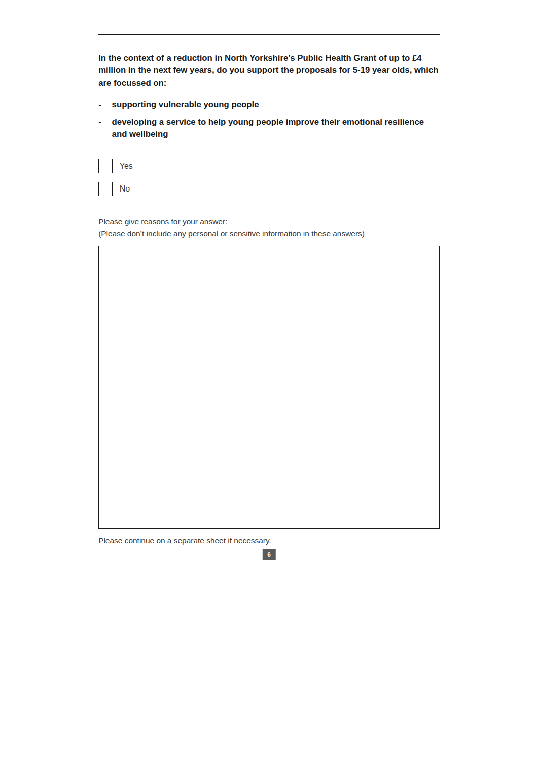In the context of a reduction in North Yorkshire’s Public Health Grant of up to £4 million in the next few years, do you support the proposals for 5-19 year olds, which are focussed on:
supporting vulnerable young people
developing a service to help young people improve their emotional resilience and wellbeing
Yes
No
Please give reasons for your answer:
(Please don’t include any personal or sensitive information in these answers)
Please continue on a separate sheet if necessary.
6